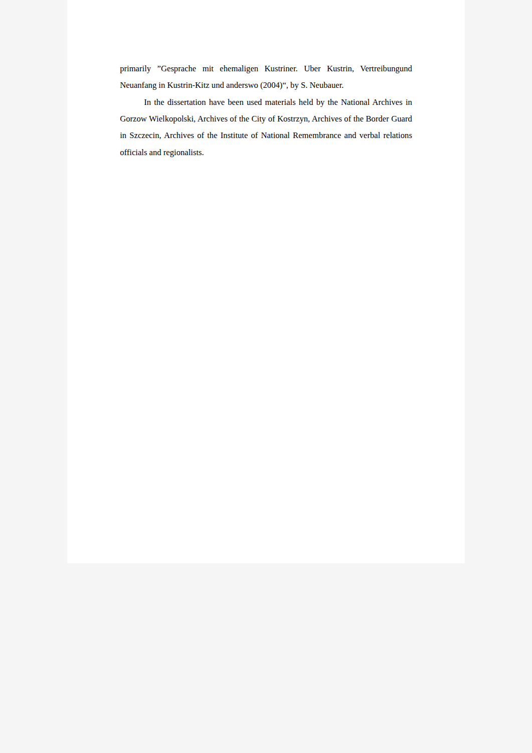primarily ”Gesprache mit ehemaligen Kustriner. Uber Kustrin, Vertreibungund Neuanfang in Kustrin-Kitz und anderswo (2004)“, by S. Neubauer.
In the dissertation have been used materials held by the National Archives in Gorzow Wielkopolski, Archives of the City of Kostrzyn, Archives of the Border Guard in Szczecin, Archives of the Institute of National Remembrance and verbal relations officials and regionalists.